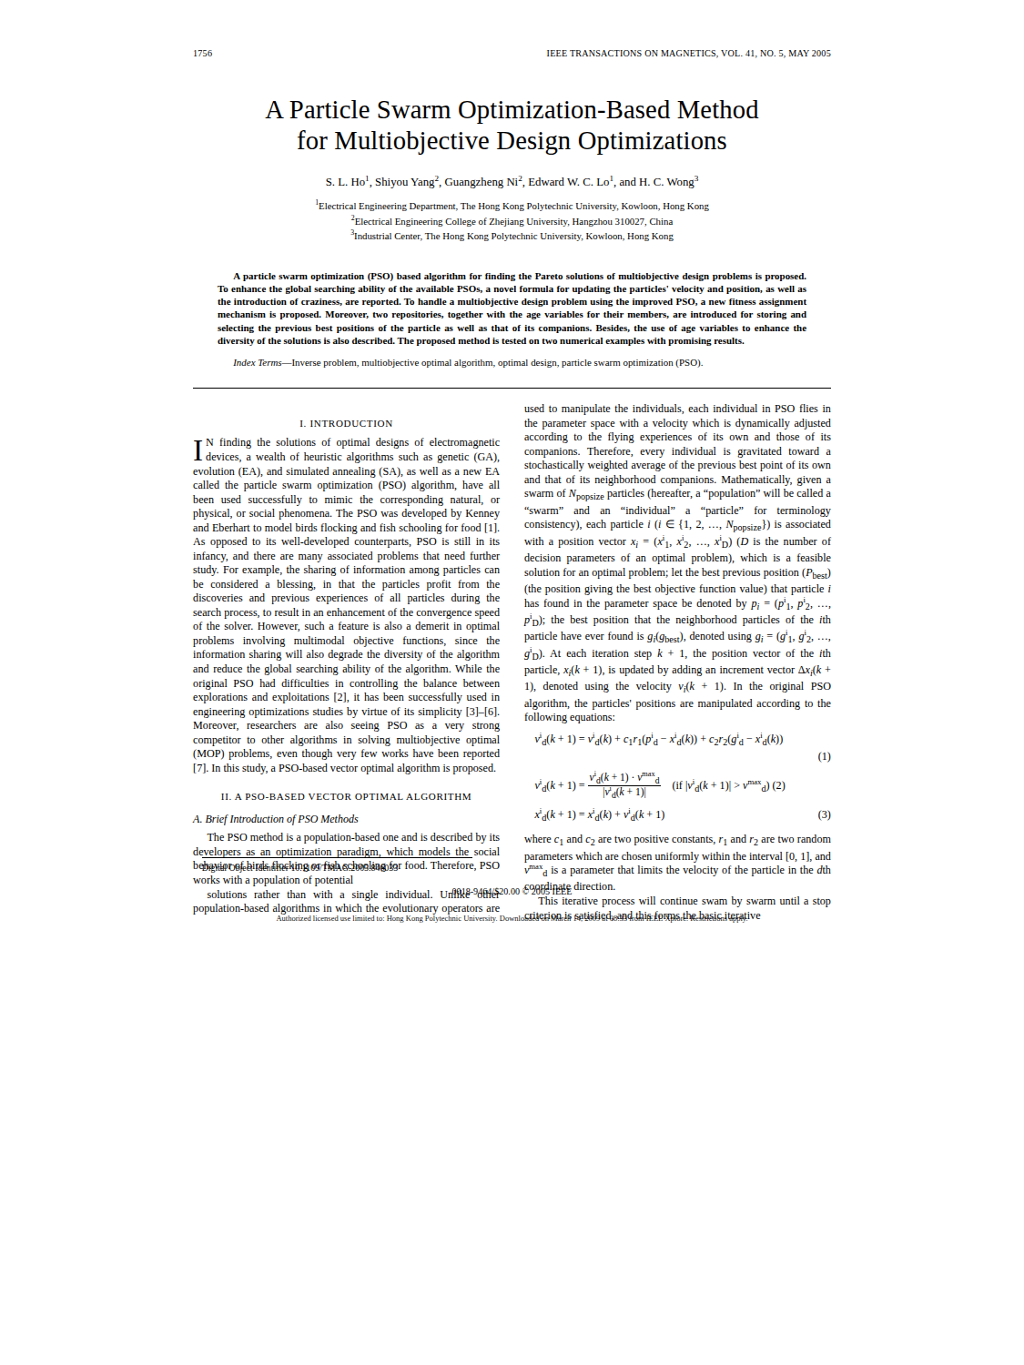1756 IEEE TRANSACTIONS ON MAGNETICS, VOL. 41, NO. 5, MAY 2005
A Particle Swarm Optimization-Based Method
for Multiobjective Design Optimizations
S. L. Ho1, Shiyou Yang2, Guangzheng Ni2, Edward W. C. Lo1, and H. C. Wong3
1Electrical Engineering Department, The Hong Kong Polytechnic University, Kowloon, Hong Kong
2Electrical Engineering College of Zhejiang University, Hangzhou 310027, China
3Industrial Center, The Hong Kong Polytechnic University, Kowloon, Hong Kong
A particle swarm optimization (PSO) based algorithm for finding the Pareto solutions of multiobjective design problems is proposed. To enhance the global searching ability of the available PSOs, a novel formula for updating the particles' velocity and position, as well as the introduction of craziness, are reported. To handle a multiobjective design problem using the improved PSO, a new fitness assignment mechanism is proposed. Moreover, two repositories, together with the age variables for their members, are introduced for storing and selecting the previous best positions of the particle as well as that of its companions. Besides, the use of age variables to enhance the diversity of the solutions is also described. The proposed method is tested on two numerical examples with promising results.
Index Terms—Inverse problem, multiobjective optimal algorithm, optimal design, particle swarm optimization (PSO).
I. Introduction
IN finding the solutions of optimal designs of electromagnetic devices, a wealth of heuristic algorithms such as genetic (GA), evolution (EA), and simulated annealing (SA), as well as a new EA called the particle swarm optimization (PSO) algorithm, have all been used successfully to mimic the corresponding natural, or physical, or social phenomena. The PSO was developed by Kenney and Eberhart to model birds flocking and fish schooling for food [1]. As opposed to its well-developed counterparts, PSO is still in its infancy, and there are many associated problems that need further study. For example, the sharing of information among particles can be considered a blessing, in that the particles profit from the discoveries and previous experiences of all particles during the search process, to result in an enhancement of the convergence speed of the solver. However, such a feature is also a demerit in optimal problems involving multimodal objective functions, since the information sharing will also degrade the diversity of the algorithm and reduce the global searching ability of the algorithm. While the original PSO had difficulties in controlling the balance between explorations and exploitations [2], it has been successfully used in engineering optimizations studies by virtue of its simplicity [3]–[6]. Moreover, researchers are also seeing PSO as a very strong competitor to other algorithms in solving multiobjective optimal (MOP) problems, even though very few works have been reported [7]. In this study, a PSO-based vector optimal algorithm is proposed.
II. A PSO-Based Vector Optimal Algorithm
A. Brief Introduction of PSO Methods
The PSO method is a population-based one and is described by its developers as an optimization paradigm, which models the social behavior of birds flocking or fish schooling for food. Therefore, PSO works with a population of potential
solutions rather than with a single individual. Unlike other population-based algorithms in which the evolutionary operators are used to manipulate the individuals, each individual in PSO flies in the parameter space with a velocity which is dynamically adjusted according to the flying experiences of its own and those of its companions. Therefore, every individual is gravitated toward a stochastically weighted average of the previous best point of its own and that of its neighborhood companions. Mathematically, given a swarm of Npopsize particles (hereafter, a “population” will be called a “swarm” and an “individual” a “particle” for terminology consistency), each particle i (i ∈ {1, 2, …, Npopsize}) is associated with a position vector xi = (xi1, xi2, …, xiD) (D is the number of decision parameters of an optimal problem), which is a feasible solution for an optimal problem; let the best previous position (Pbest) (the position giving the best objective function value) that particle i has found in the parameter space be denoted by pi = (pi1, pi2, …, piD); the best position that the neighborhood particles of the ith particle have ever found is gi(gbest), denoted using gi = (gi1, gi2, …, giD). At each iteration step k + 1, the position vector of the ith particle, xi(k + 1), is updated by adding an increment vector Δxi(k + 1), denoted using the velocity vi(k + 1). In the original PSO algorithm, the particles' positions are manipulated according to the following equations:
vid(k + 1) = vid(k) + c1r1(pid − xid(k)) + c2r2(gid − xid(k)) (1)
vid(k + 1) = vid(k + 1) · vmaxd|vid(k + 1)| (if |vid(k + 1)| > vmaxd) (2)
xid(k + 1) = xid(k) + vid(k + 1)(3)
where c1 and c2 are two positive constants, r1 and r2 are two random parameters which are chosen uniformly within the interval [0, 1], and vmaxd is a parameter that limits the velocity of the particle in the dth coordinate direction.
This iterative process will continue swam by swarm until a stop criterion is satisfied, and this forms the basic iterative
Digital Object Identifier 10.1109/TMAG.2005.846033
0018-9464/$20.00 © 2005 IEEE
Authorized licensed use limited to: Hong Kong Polytechnic University. Downloaded on March 14, 2009 at 08:33 from IEEE Xplore. Restrictions apply.